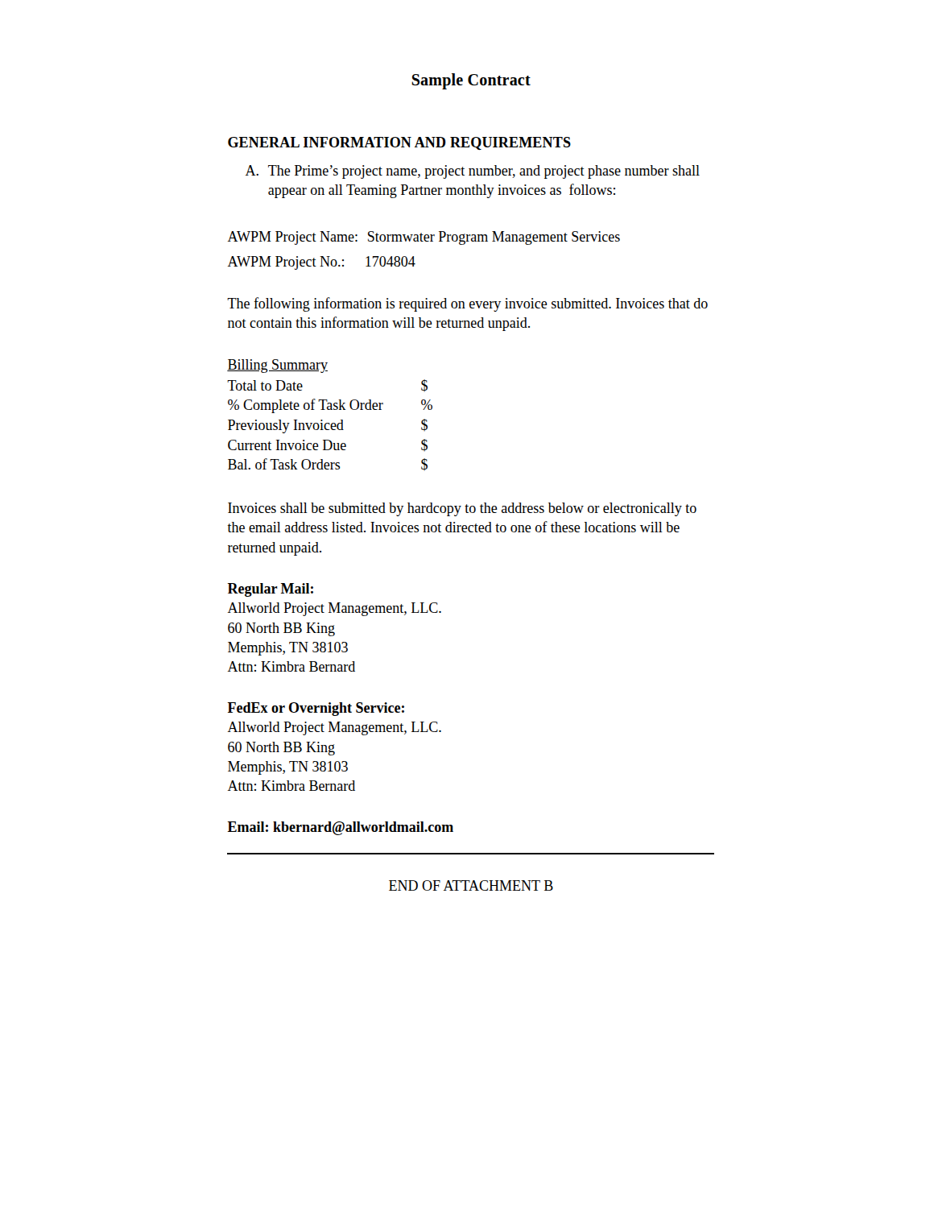Sample Contract
GENERAL INFORMATION AND REQUIREMENTS
The Prime’s project name, project number, and project phase number shall appear on all Teaming Partner monthly invoices as follows:
AWPM Project Name: Stormwater Program Management Services
AWPM Project No.: 1704804
The following information is required on every invoice submitted. Invoices that do not contain this information will be returned unpaid.
Billing Summary
| Total to Date | $ |
| % Complete of Task Order | % |
| Previously Invoiced | $ |
| Current Invoice Due | $ |
| Bal. of Task Orders | $ |
Invoices shall be submitted by hardcopy to the address below or electronically to the email address listed. Invoices not directed to one of these locations will be returned unpaid.
Regular Mail:
Allworld Project Management, LLC.
60 North BB King
Memphis, TN 38103
Attn: Kimbra Bernard
FedEx or Overnight Service:
Allworld Project Management, LLC.
60 North BB King
Memphis, TN 38103
Attn: Kimbra Bernard
Email: kbernard@allworldmail.com
END OF ATTACHMENT B